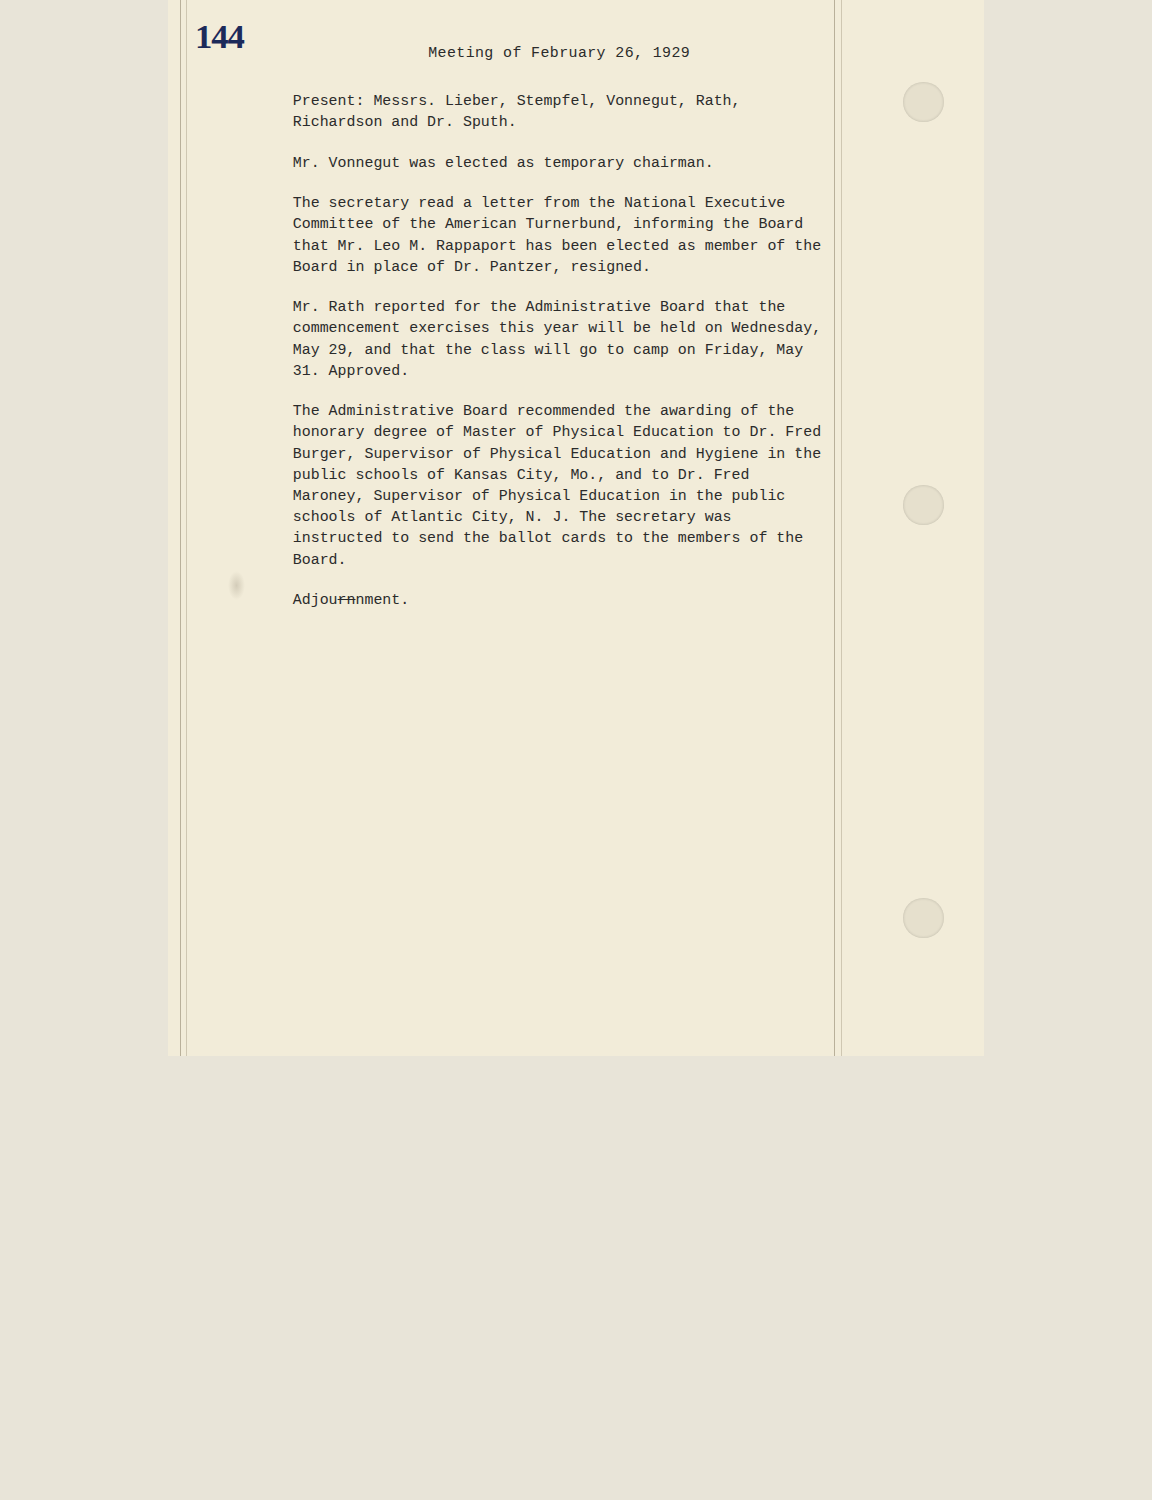144
Meeting of February 26, 1929
Present: Messrs. Lieber, Stempfel, Vonnegut, Rath, Richardson and Dr. Sputh.
Mr. Vonnegut was elected as temporary chairman.
The secretary read a letter from the National Executive Committee of the American Turnerbund, informing the Board that Mr. Leo M. Rappaport has been elected as member of the Board in place of Dr. Pantzer, resigned.
Mr. Rath reported for the Administrative Board that the commencement exercises this year will be held on Wednesday, May 29, and that the class will go to camp on Friday, May 31. Approved.
The Administrative Board recommended the awarding of the honorary degree of Master of Physical Education to Dr. Fred Burger, Supervisor of Physical Education and Hygiene in the public schools of Kansas City, Mo., and to Dr. Fred Maroney, Supervisor of Physical Education in the public schools of Atlantic City, N. J. The secretary was instructed to send the ballot cards to the members of the Board.
Adjournnment.
•